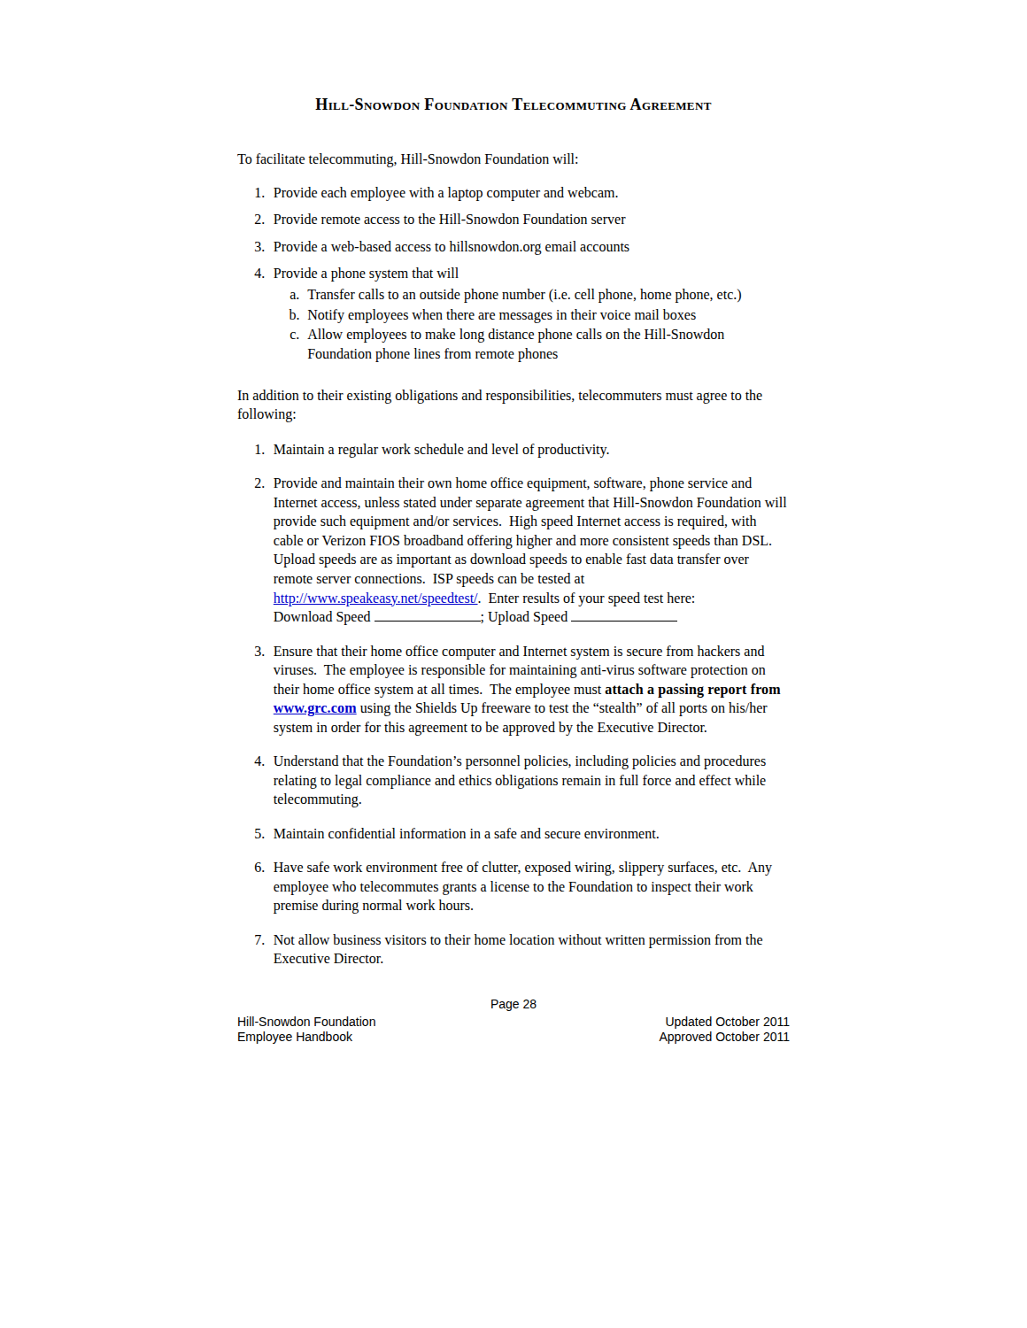Hill-Snowdon Foundation Telecommuting Agreement
To facilitate telecommuting, Hill-Snowdon Foundation will:
Provide each employee with a laptop computer and webcam.
Provide remote access to the Hill-Snowdon Foundation server
Provide a web-based access to hillsnowdon.org email accounts
Provide a phone system that will
Transfer calls to an outside phone number (i.e. cell phone, home phone, etc.)
Notify employees when there are messages in their voice mail boxes
Allow employees to make long distance phone calls on the Hill-Snowdon Foundation phone lines from remote phones
In addition to their existing obligations and responsibilities, telecommuters must agree to the following:
Maintain a regular work schedule and level of productivity.
Provide and maintain their own home office equipment, software, phone service and Internet access, unless stated under separate agreement that Hill-Snowdon Foundation will provide such equipment and/or services. High speed Internet access is required, with cable or Verizon FIOS broadband offering higher and more consistent speeds than DSL. Upload speeds are as important as download speeds to enable fast data transfer over remote server connections. ISP speeds can be tested at http://www.speakeasy.net/speedtest/. Enter results of your speed test here:
Download Speed ; Upload Speed
Ensure that their home office computer and Internet system is secure from hackers and viruses. The employee is responsible for maintaining anti-virus software protection on their home office system at all times. The employee must attach a passing report from www.grc.com using the Shields Up freeware to test the “stealth” of all ports on his/her system in order for this agreement to be approved by the Executive Director.
Understand that the Foundation’s personnel policies, including policies and procedures relating to legal compliance and ethics obligations remain in full force and effect while telecommuting.
Maintain confidential information in a safe and secure environment.
Have safe work environment free of clutter, exposed wiring, slippery surfaces, etc. Any employee who telecommutes grants a license to the Foundation to inspect their work premise during normal work hours.
Not allow business visitors to their home location without written permission from the Executive Director.
Page 28
Hill-Snowdon Foundation
Employee Handbook
Updated October 2011
Approved October 2011